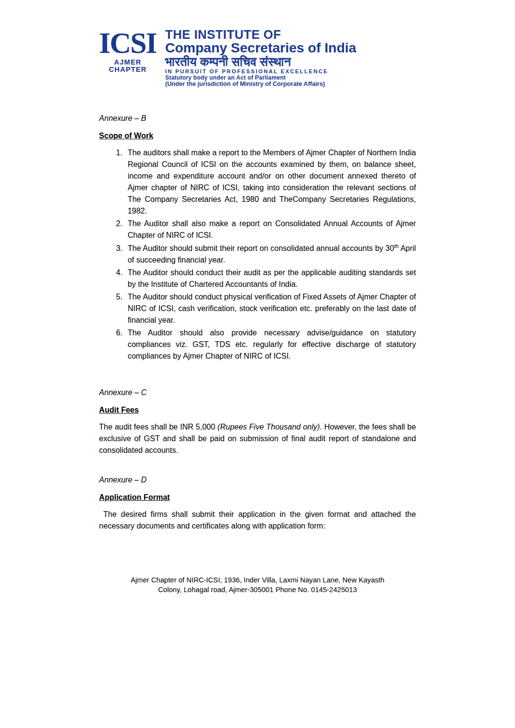ICSI AJMER CHAPTER
THE INSTITUTE OF
Company Secretaries of India
भारतीय कम्पनी सचिव संस्थान
IN PURSUIT OF PROFESSIONAL EXCELLENCE
Statutory body under an Act of Parliament
(Under the jurisdiction of Ministry of Corporate Affairs)
Annexure – B
Scope of Work
The auditors shall make a report to the Members of Ajmer Chapter of Northern India Regional Council of ICSI on the accounts examined by them, on balance sheet, income and expenditure account and/or on other document annexed thereto of Ajmer chapter of NIRC of ICSI, taking into consideration the relevant sections of The Company Secretaries Act, 1980 and TheCompany Secretaries Regulations, 1982.
The Auditor shall also make a report on Consolidated Annual Accounts of Ajmer Chapter of NIRC of ICSI.
The Auditor should submit their report on consolidated annual accounts by 30th April of succeeding financial year.
The Auditor should conduct their audit as per the applicable auditing standards set by the Institute of Chartered Accountants of India.
The Auditor should conduct physical verification of Fixed Assets of Ajmer Chapter of NIRC of ICSI, cash verification, stock verification etc. preferably on the last date of financial year.
The Auditor should also provide necessary advise/guidance on statutory compliances viz. GST, TDS etc. regularly for effective discharge of statutory compliances by Ajmer Chapter of NIRC of ICSI.
Annexure – C
Audit Fees
The audit fees shall be INR 5,000 (Rupees Five Thousand only). However, the fees shall be exclusive of GST and shall be paid on submission of final audit report of standalone and consolidated accounts.
Annexure – D
Application Format
The desired firms shall submit their application in the given format and attached the necessary documents and certificates along with application form:
Ajmer Chapter of NIRC-ICSI, 1936, Inder Villa, Laxmi Nayan Lane, New Kayasth
Colony, Lohagal road, Ajmer-305001 Phone No. 0145-2425013